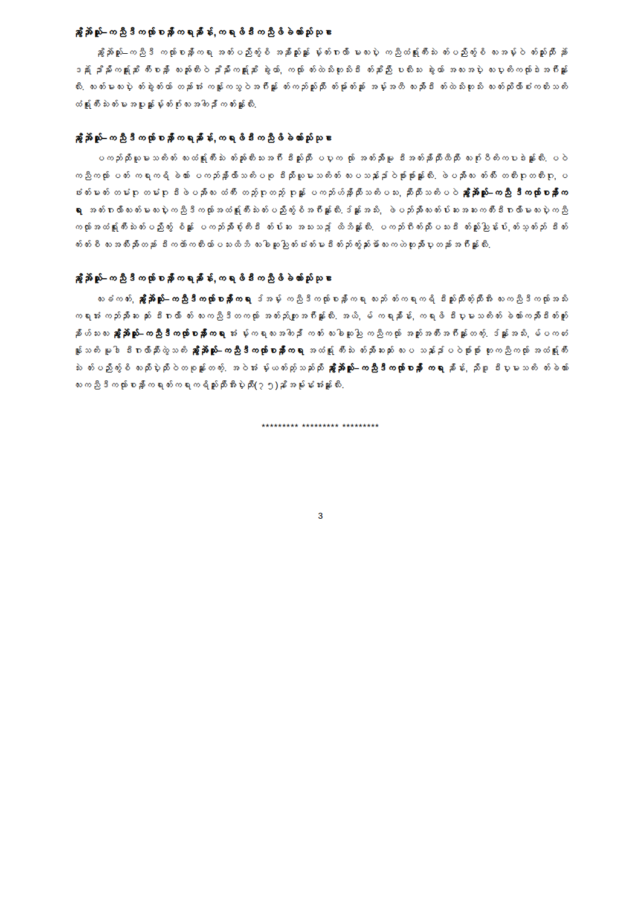ခွံၣ်အဲၣ်ယူၣ်–ကညီဒီကလုာ်စၢဖှိၣ်ကရၢခိၣ်နၢ်,ကရၢဖိဒီးကညီဖိခဲလၢာ်သုၣ်သုဧၢ
ခွံၣ်အဲၣ်ယူၣ်–ကညီဒီ ကလုာ်စၢဖှိၣ်ကရၢ အတၢ်ပညိၣ်ကွၢ်စိ အခိၣ်သူၣ်နူၣ် မှၢ်တၢ်ဂၢၤလိာ် မၤလၢပှဲၤ ကညီထံရူၢ်ကီၢ်သဲး တၢ်ပညိၣ်ကွၢ်စိ လၢအမှၢ်ဝဲ တၢ်သူၣ်ထီၣ် ဖဲၣ်ဒရဲၣ် ဒံၣ်မိၣ်ကရူၣ်စံၣ် ကီၢ်စၢဖှိၣ် လၢအုၣ်ကီၤဝဲ ဒံၣ်မိၣ်ကရူၣ်စံၣ် ခွဲးယာ်, ကလုာ် တၢ်ထဲသိးတုၤသိးဒီး တၢ်စံၣ်ညီၣ် ပၢလီၤသး ခွဲးယာ် အလၢအပှဲၤ လၢပှၤကိးကလုာ်ဒဲးအဂီၢ်နူၣ်လီၤ. လၢတၢ်မၤလၢပှဲၤ တၢ်ခွဲးတၢ်ယာ် တဖၣ်အံၤ ကနူၢ်ကသွဝဲအဂီၢ်နူၣ် တၢ်ကဘၣ်သူၣ်ထီၣ် တၢ်မုာ်တၢ်ခုၣ် အမှၢ်အတီ လၢအိၣ်ဒီး တၢ်ထဲသိးတုၤသိး လၢတၢ်ထံၣ်လိာ်စံးကတိၤသကိးထံရူၢ်ကီၢ်သဲးတၢ်မၤအပူၤနူၣ်မှၢ်တၢ်ဂုၢ်လၢအကါဒိၣ်ကတၢၢ်နူၣ်လီၤ.
ခွံၣ်အဲၣ်ယူၣ်–ကညီဒီကလုာ်စၢဖှိၣ်ကရၢခိၣ်နၢ်,ကရၢဖိဒီးကညီဖိခဲလၢာ်သုၣ်သုဧၢ
ပကဘၣ်ထိၣ်ယူမၤသကိးတၢ် လၢထံရူၢ်ကီၢ်သဲး တၢ်အုၣ်ကီၤသးအဂီၢ် ဒီးသူၣ်ထီၣ် ပပှၤက လုာ် အတၢ်အိၣ်မူ ဒီးအတၢ်ဖိၣ်ထီၣ်ထီထီၣ် လၢဂုၢ်ဝီကိးကပၤဒဲးနူၣ်လီၤ. ပဝဲ ကညီကလုာ် ပတၢ် ကရၢကရိ ခဲလၢာ် ပကဘၣ်ဖှိၣ်လိာ်သကိးပစု ဒီးထိၣ်ယူမၤသကိးတၢ် လၢပသနၢၣ်ဒၣ်ဝဲစုာ်စုာ်နူၣ်လီၤ. ဖဲပအိၣ်လၢ တၢ်လီၢ် တတီၤဂုၤတတီၤဂုၤ, ပဖံးတၢ်မၤတၢ် တမံၤဂုၤ တမံၤဂုၤ ဒီးဖဲပအိၣ်လၢ ထံကီၢ် တဘ့ၣ်ဂုၤတဘ့ၣ် ဂုၤနူၣ် ပကဘၣ်ဟ်ဖှိၣ်ထီၣ်သကိးပသး, ဆီၣ်ထီၣ်သကိးပဝဲ ခွံၣ်အဲၣ်ယူၣ်–ကညီ ဒီကလုာ်စၢဖှိၣ်ကရၢ အတၢ်ဂၢၤလိာ်လၢတၢ်မၤလၢပှဲၤၤကညီဒီကလုာ်အထံရူၢ်ကီၢ်သဲးတၢ်ပညိၣ်ကွၢ်စိအဂီၢ်နူၣ်လီၤ.ဒ်နူၣ်အသိး, ဖဲပဘၣ်အိၣ်လၢတၢ်ပၢၢ်ဆၢအဆၢကတီၢ်ဒီးဂၢၤလိာ်မၤလၢပှဲၤကညီကလုာ်အထံရူၢ်ကီၢ်သဲးတၢ်ပညိၣ်ကွၢ် စိနူၣ် ပကဘၣ်အိၣ်စ့ၢ်ကီးဒီး တၢ်ပၢၢ်ဆၢ အသးသဒ့ၣ် ထိဘိနူၣ်လီၤ. ပကဘၣ်ဂီၤကၢ်ထိၣ်ပသးဒီး တၢ်သူၣ်ညါနၢ်ပၢၢ်,တၢ်သ့တၢ်ဘၣ် ဒီးတၢ်ကၢ်တၢ်စီ လၢအလီၢ်အိၣ်တဖၣ် ဒီးကတဲာ်ကတီၤယာ်ပသးထိဘိ လၢခါဆူညါတၢ်ဖံးတၢ်မၤဒီးတၢ်ဘၣ်ကွၢ်ဆၢၣ်မဲာ်လၢကဟဲတုၤအိၣ်ပှၤတဖၣ်အဂီၢ်နူၣ်လီၤ.
ခွံၣ်အဲၣ်ယူၣ်–ကညီဒီကလုာ်စၢဖှိၣ်ကရၢခိၣ်နၢ်,ကရၢဖိဒီးကညီဖိခဲလၢာ်သုၣ်သုဧၢ
လၢခံကတၢၢ်, ခွံၣ်အဲၣ်ယူၣ်–ကညီဒီကလုာ်စၢဖှိၣ်ကရၢ ဒ်အမှၢ် ကညီဒီကလုာ်စၢဖှိၣ်ကရၢ လၢဘၣ် တၢ်ကရၢကရိ ဒီးသူၣ်ထီၣ်တ့ၢ်ထီၣ်အီၤ လၢကညီဒီကလုာ်အသိး ကရၢအံၤ ကဘၣ်အိၣ်ဆၢ ထၢၣ် ဒီးဂၢၤလိာ် တၢ် လၢကညီဒီတကလုာ် အတၢ်ဘၣ်ဘျုးအဂီၢ်နူၣ်လီၤ. အယိ, မ် ကရၢခိၣ်နၢ်, ကရၢဖိ ဒီးပှၤမၤသကိးတၢ် ခဲလၢာ်ကအိၣ်ဒီးတၢ်တူၢ်ခိၣ်ဟ်သးလၢ ခွံၣ်အဲၣ်ယူၣ်–ကညီဒီကလုာ်စၢဖှိၣ်ကရၢ အံၤ မှၢ်ကရၢလၢအကါဒိၣ် ကတၢၢ် လၢခါဆူညါ ကညီကလုာ် အဘူၣ်အတီၢ်အဂီၢ်နူၣ်တက့ၢ်. ဒ်နူၣ်အသိး, မ်ပကဟံးနူၢ်သကိး မူဒါ ဒီးဂၢၤလိာ်ဆီၣ်ထွဲသကိး ခွံၣ်အဲၣ်ယူၣ်–ကညီဒီကလုာ်စၢဖှိၣ်ကရၢ အထံရူၢ် ကီၢ်သဲး တၢ်အိၣ်ဆၢထၢၣ် လၢပ သနၢၣ်ဒၣ်ပဝဲစုာ်စုာ် တုၤကညီကလုာ် အထံရူၢ်ကီၢ်သဲး တၢ်ပညိၣ်ကွၢ်စိ လၢထိၣ်ပှဲၤထိၣ်ဝဲတစုနူၣ်တက့ၢ်. အဝဲအံၤ မှၢ်ယတၢ်ဟ့ၣ်သဆၣ်ထိၣ် ခွံၣ်အဲၣ်ယူၣ်–ကညီဒီကလုာ်စၢဖှိၣ် ကရၢ ခိၣ်နၢ်, သိၣ်ဒူ ဒီးပှၤမၤသကိး တၢ်ခဲလၢာ်လၢကညီဒီကလုာ်စၢဖှိၣ်ကရၢတၢ်ကရၢကရိသူၣ်ထီၣ်အီၤပှဲၤထီၣ်(၇၅)နံၣ်အမုၢ်နံၤအံၤနူၣ်လီၤ.
********* ********* *********
3